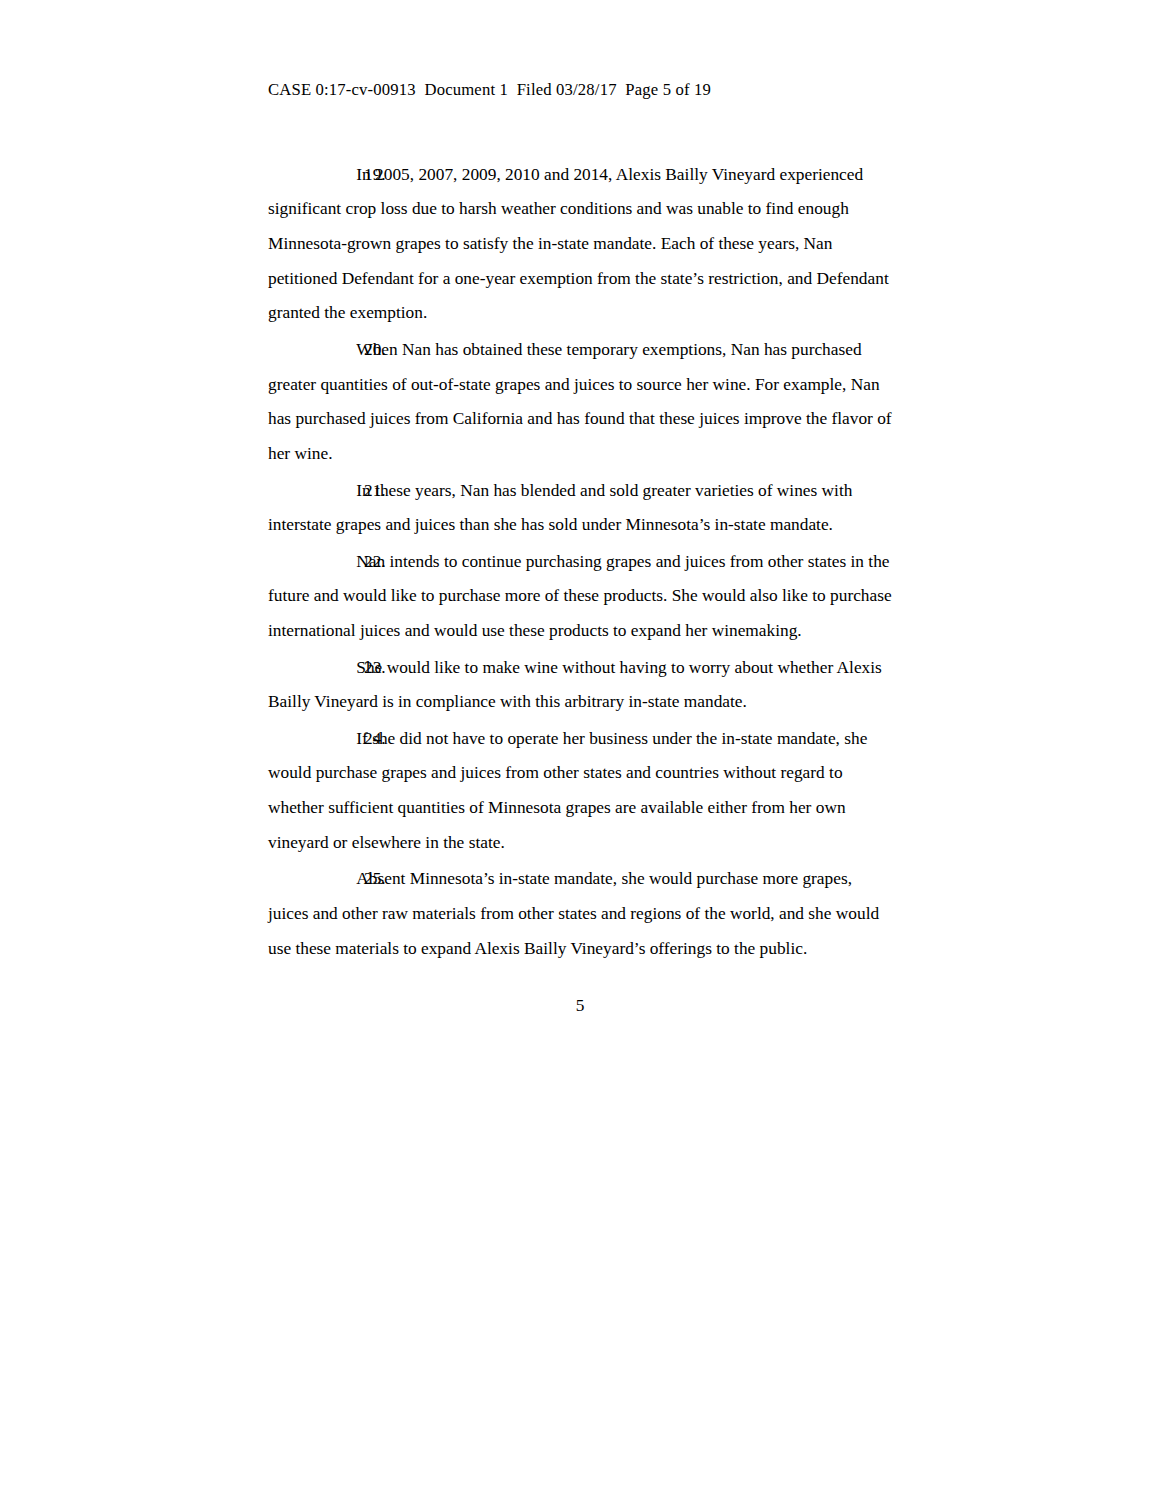CASE 0:17-cv-00913 Document 1 Filed 03/28/17 Page 5 of 19
19. In 2005, 2007, 2009, 2010 and 2014, Alexis Bailly Vineyard experienced significant crop loss due to harsh weather conditions and was unable to find enough Minnesota-grown grapes to satisfy the in-state mandate. Each of these years, Nan petitioned Defendant for a one-year exemption from the state’s restriction, and Defendant granted the exemption.
20. When Nan has obtained these temporary exemptions, Nan has purchased greater quantities of out-of-state grapes and juices to source her wine. For example, Nan has purchased juices from California and has found that these juices improve the flavor of her wine.
21. In these years, Nan has blended and sold greater varieties of wines with interstate grapes and juices than she has sold under Minnesota’s in-state mandate.
22. Nan intends to continue purchasing grapes and juices from other states in the future and would like to purchase more of these products. She would also like to purchase international juices and would use these products to expand her winemaking.
23. She would like to make wine without having to worry about whether Alexis Bailly Vineyard is in compliance with this arbitrary in-state mandate.
24. If she did not have to operate her business under the in-state mandate, she would purchase grapes and juices from other states and countries without regard to whether sufficient quantities of Minnesota grapes are available either from her own vineyard or elsewhere in the state.
25. Absent Minnesota’s in-state mandate, she would purchase more grapes, juices and other raw materials from other states and regions of the world, and she would use these materials to expand Alexis Bailly Vineyard’s offerings to the public.
5